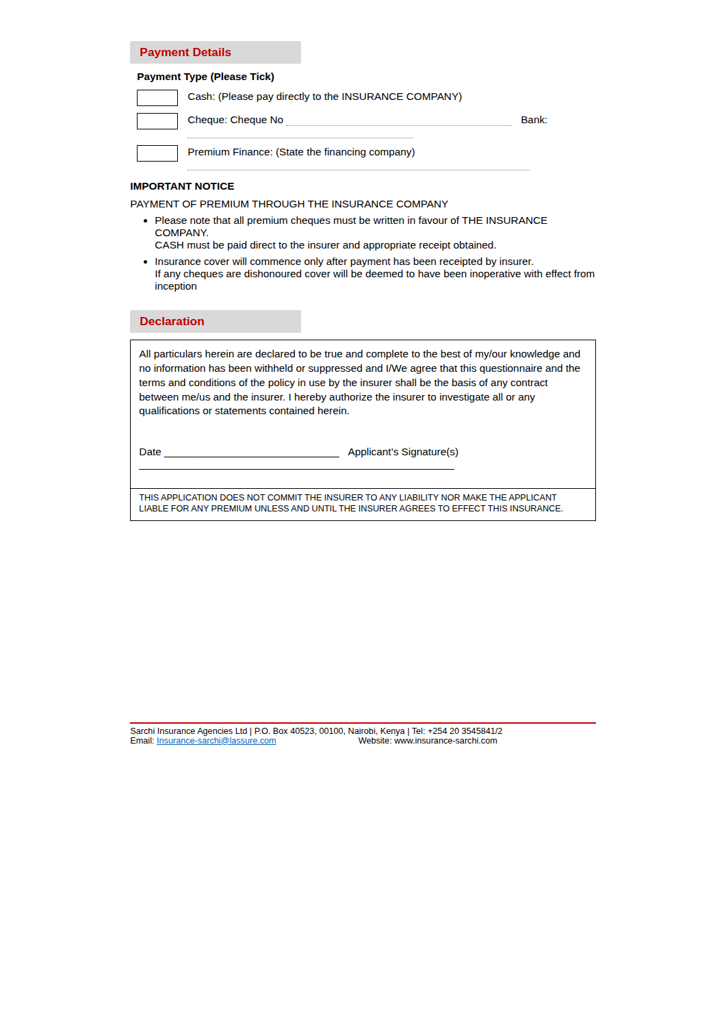Payment Details
Payment Type (Please Tick)
Cash: (Please pay directly to the INSURANCE COMPANY)
Cheque: Cheque No Bank:
Premium Finance: (State the financing company)
IMPORTANT NOTICE
PAYMENT OF PREMIUM THROUGH THE INSURANCE COMPANY
Please note that all premium cheques must be written in favour of THE INSURANCE COMPANY. CASH must be paid direct to the insurer and appropriate receipt obtained.
Insurance cover will commence only after payment has been receipted by insurer. If any cheques are dishonoured cover will be deemed to have been inoperative with effect from inception
Declaration
All particulars herein are declared to be true and complete to the best of my/our knowledge and no information has been withheld or suppressed and I/We agree that this questionnaire and the terms and conditions of the policy in use by the insurer shall be the basis of any contract between me/us and the insurer. I hereby authorize the insurer to investigate all or any qualifications or statements contained herein.
Date ______________________________ Applicant’s Signature(s) ______________________________________________________
THIS APPLICATION DOES NOT COMMIT THE INSURER TO ANY LIABILITY NOR MAKE THE APPLICANT LIABLE FOR ANY PREMIUM UNLESS AND UNTIL THE INSURER AGREES TO EFFECT THIS INSURANCE.
Sarchi Insurance Agencies Ltd | P.O. Box 40523, 00100, Nairobi, Kenya | Tel: +254 20 3545841/2
Email: Insurance-sarchi@lassure.com
Website: www.insurance-sarchi.com